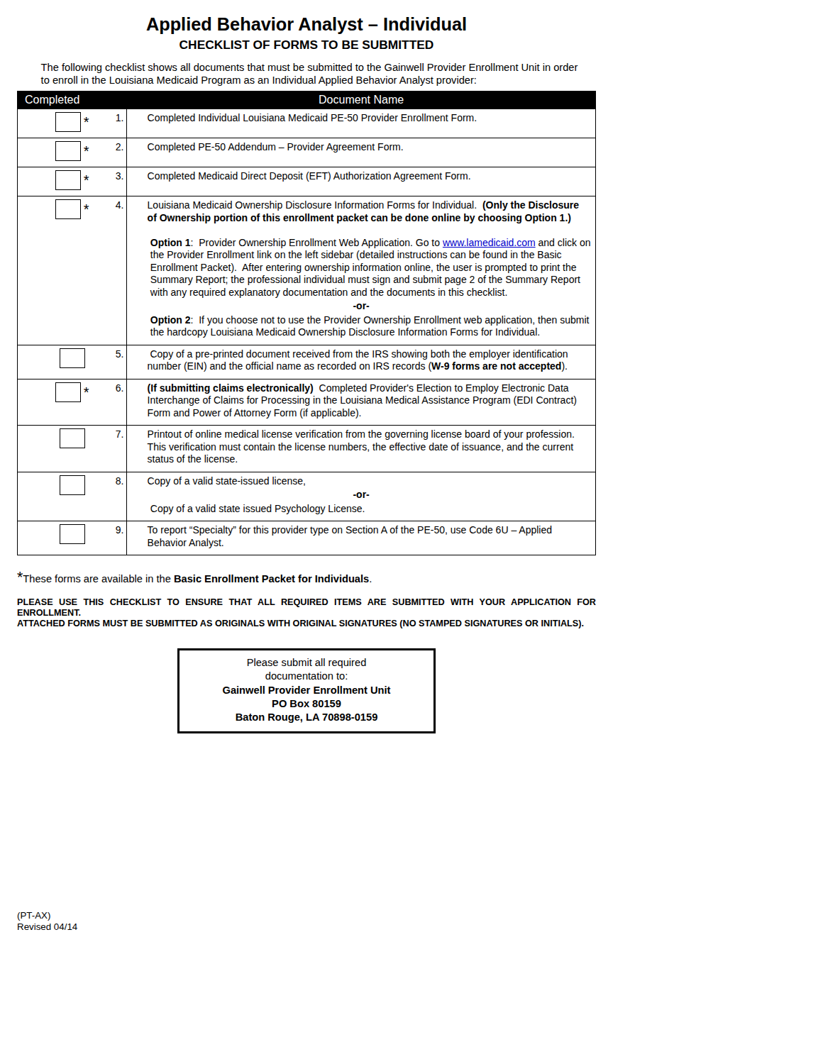Applied Behavior Analyst – Individual
CHECKLIST OF FORMS TO BE SUBMITTED
The following checklist shows all documents that must be submitted to the Gainwell Provider Enrollment Unit in order
to enroll in the Louisiana Medicaid Program as an Individual Applied Behavior Analyst provider:
| Completed | Document Name |
| --- | --- |
| * | 1. Completed Individual Louisiana Medicaid PE-50 Provider Enrollment Form. |
| * | 2. Completed PE-50 Addendum – Provider Agreement Form. |
| * | 3. Completed Medicaid Direct Deposit (EFT) Authorization Agreement Form. |
| * | 4. Louisiana Medicaid Ownership Disclosure Information Forms for Individual. (Only the Disclosure of Ownership portion of this enrollment packet can be done online by choosing Option 1.) Option 1 : Provider Ownership Enrollment Web Application. Go to www.lamedicaid.com and click on the Provider Enrollment link on the left sidebar (detailed instructions can be found in the Basic Enrollment Packet). After entering ownership information online, the user is prompted to print the Summary Report; the professional individual must sign and submit page 2 of the Summary Report with any required explanatory documentation and the documents in this checklist. -or- Option 2 : If you choose not to use the Provider Ownership Enrollment web application, then submit the hardcopy Louisiana Medicaid Ownership Disclosure Information Forms for Individual. |
| | 5. Copy of a pre-printed document received from the IRS showing both the employer identification number (EIN) and the official name as recorded on IRS records ( W-9 forms are not accepted ). |
| * | 6. (If submitting claims electronically) Completed Provider's Election to Employ Electronic Data Interchange of Claims for Processing in the Louisiana Medical Assistance Program (EDI Contract) Form and Power of Attorney Form (if applicable). |
| | 7. Printout of online medical license verification from the governing license board of your profession. This verification must contain the license numbers, the effective date of issuance, and the current status of the license. |
| | 8. Copy of a valid state-issued license, -or- Copy of a valid state issued Psychology License. |
| | 9. To report “Specialty” for this provider type on Section A of the PE-50, use Code 6U – Applied Behavior Analyst. |
*These forms are available in the Basic Enrollment Packet for Individuals.
PLEASE USE THIS CHECKLIST TO ENSURE THAT ALL REQUIRED ITEMS ARE SUBMITTED WITH YOUR APPLICATION FOR ENROLLMENT.
ATTACHED FORMS MUST BE SUBMITTED AS ORIGINALS WITH ORIGINAL SIGNATURES (NO STAMPED SIGNATURES OR INITIALS).
Please submit all required
documentation to:
Gainwell Provider Enrollment Unit
PO Box 80159
Baton Rouge, LA 70898-0159
(PT-AX)
Revised 04/14